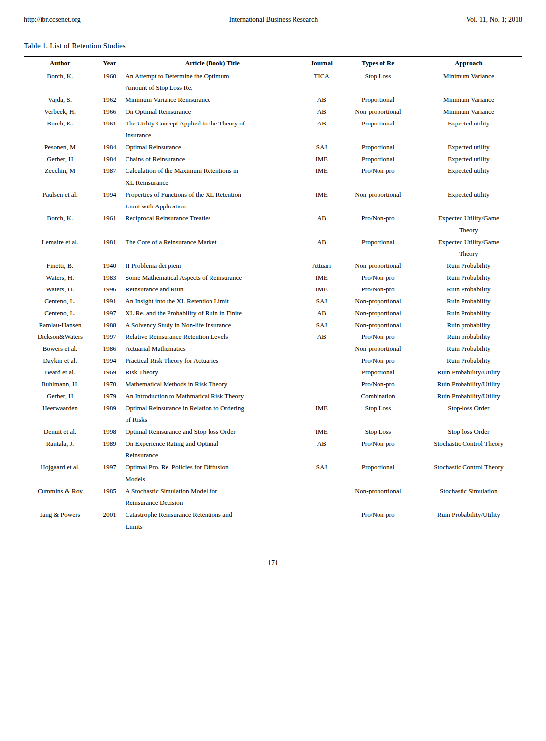http://ibr.ccsenet.org
International Business Research
Vol. 11, No. 1; 2018
Table 1. List of Retention Studies
| Author | Year | Article (Book) Title | Journal | Types of Re | Approach |
| --- | --- | --- | --- | --- | --- |
| Borch, K. | 1960 | An Attempt to Determine the Optimum | TICA | Stop Loss | Minimum Variance |
| | | Amount of Stop Loss Re. | | | |
| Vajda, S. | 1962 | Minimum Variance Reinsurance | AB | Proportional | Minimum Variance |
| Verbeek, H. | 1966 | On Optimal Reinsurance | AB | Non-proportional | Minimum Variance |
| Borch, K. | 1961 | The Utility Concept Applied to the Theory of | AB | Proportional | Expected utility |
| | | Insurance | | | |
| Pesonen, M | 1984 | Optimal Reinsurance | SAJ | Proportional | Expected utility |
| Gerber, H | 1984 | Chains of Reinsurance | IME | Proportional | Expected utility |
| Zecchin, M | 1987 | Calculation of the Maximum Retentions in | IME | Pro/Non-pro | Expected utility |
| | | XL Reinsurance | | | |
| Paulsen et al. | 1994 | Properties of Functions of the XL Retention | IME | Non-proportional | Expected utility |
| | | Limit with Application | | | |
| Borch, K. | 1961 | Reciprocal Reinsurance Treaties | AB | Pro/Non-pro | Expected Utility/Game |
| | | | | | Theory |
| Lemaire et al. | 1981 | The Core of a Reinsurance Market | AB | Proportional | Expected Utility/Game |
| | | | | | Theory |
| Finetti, B. | 1940 | II Problema dei pieni | Attuari | Non-proportional | Ruin Probability |
| Waters, H. | 1983 | Some Mathematical Aspects of Reinsurance | IME | Pro/Non-pro | Ruin Probability |
| Waters, H. | 1996 | Reinsurance and Ruin | IME | Pro/Non-pro | Ruin Probability |
| Centeno, L. | 1991 | An Insight into the XL Retention Limit | SAJ | Non-proportional | Ruin Probability |
| Centeno, L. | 1997 | XL Re. and the Probability of Ruin in Finite | AB | Non-proportional | Ruin Probability |
| Ramlau-Hansen | 1988 | A Solvency Study in Non-life Insurance | SAJ | Non-proportional | Ruin probability |
| Dickson&Waters | 1997 | Relative Reinsurance Retention Levels | AB | Pro/Non-pro | Ruin probability |
| Bowers et al. | 1986 | Actuarial Mathematics | | Non-proportional | Ruin Probability |
| Daykin et al. | 1994 | Practical Risk Theory for Actuaries | | Pro/Non-pro | Ruin Probability |
| Beard et al. | 1969 | Risk Theory | | Proportional | Ruin Probability/Utility |
| Buhlmann, H. | 1970 | Mathematical Methods in Risk Theory | | Pro/Non-pro | Ruin Probability/Utility |
| Gerber, H | 1979 | An Introduction to Mathmatical Risk Theory | | Combination | Ruin Probability/Utility |
| Heerwaarden | 1989 | Optimal Reinsurance in Relation to Ordering | IME | Stop Loss | Stop-loss Order |
| | | of Risks | | | |
| Denuit et al. | 1998 | Optimal Reinsurance and Stop-loss Order | IME | Stop Loss | Stop-loss Order |
| Rantala, J. | 1989 | On Experience Rating and Optimal | AB | Pro/Non-pro | Stochastic Control Theory |
| | | Reinsurance | | | |
| Hojgaard et al. | 1997 | Optimal Pro. Re. Policies for Diffusion | SAJ | Proportional | Stochastic Control Theory |
| | | Models | | | |
| Cummins & Roy | 1985 | A Stochastic Simulation Model for | | Non-proportional | Stochastic Simulation |
| | | Reinsurance Decision | | | |
| Jang & Powers | 2001 | Catastrophe Reinsurance Retentions and | | Pro/Non-pro | Ruin Probability/Utility |
| | | Limits | | | |
171